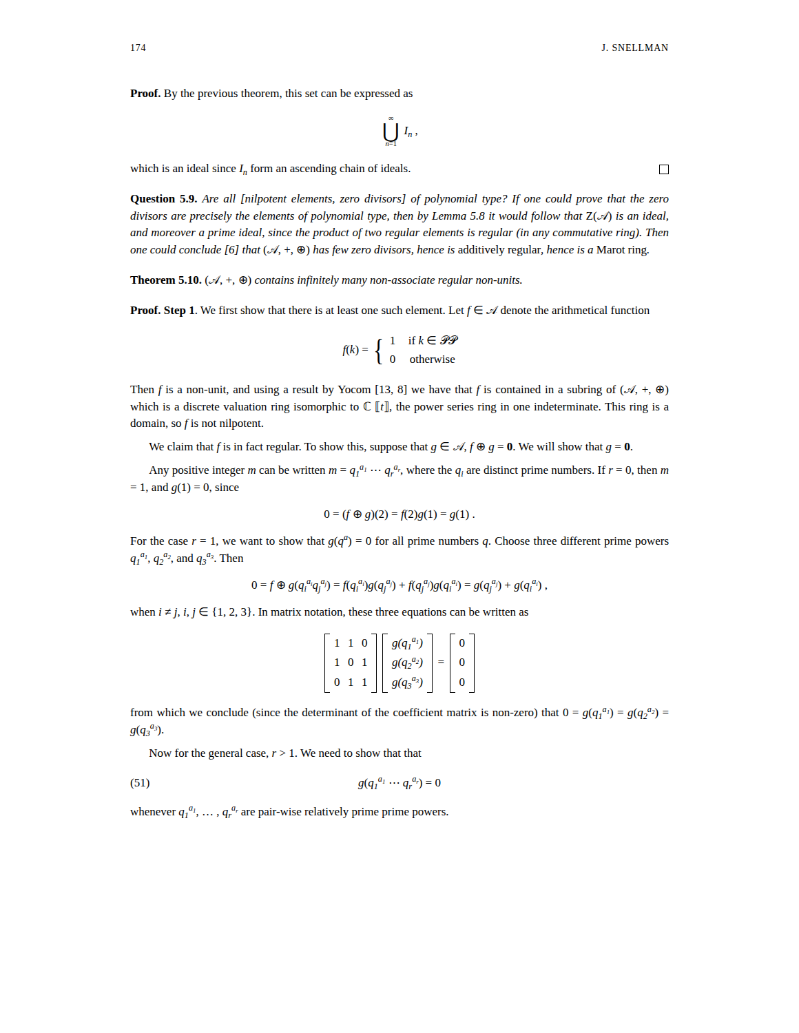174 J. Snellman
Proof. By the previous theorem, this set can be expressed as
∞ ⋃ n=1 In ,
which is an ideal since In form an ascending chain of ideals.
Question 5.9. Are all [nilpotent elements, zero divisors] of polynomial type? If one could prove that the zero divisors are precisely the elements of polynomial type, then by Lemma 5.8 it would follow that Z(𝒜) is an ideal, and moreover a prime ideal, since the product of two regular elements is regular (in any commutative ring). Then one could conclude [6] that (𝒜, +, ⊕) has few zero divisors, hence is additively regular, hence is a Marot ring.
Theorem 5.10. (𝒜, +, ⊕) contains infinitely many non-associate regular non-units.
Proof. Step 1. We first show that there is at least one such element. Let f ∈ 𝒜 denote the arithmetical function
f(k) = {
| 1 | if k ∈ 𝒫𝒫 |
| 0 | otherwise |
Then f is a non-unit, and using a result by Yocom [13, 8] we have that f is contained in a subring of (𝒜, +, ⊕) which is a discrete valuation ring isomorphic to ℂ ⟦t⟧, the power series ring in one indeterminate. This ring is a domain, so f is not nilpotent.
We claim that f is in fact regular. To show this, suppose that g ∈ 𝒜, f ⊕ g = 0. We will show that g = 0.
Any positive integer m can be written m = q1a1 ⋯ qrar, where the qi are distinct prime numbers. If r = 0, then m = 1, and g(1) = 0, since
0 = (f ⊕ g)(2) = f(2)g(1) = g(1) .
For the case r = 1, we want to show that g(qa) = 0 for all prime numbers q. Choose three different prime powers q1a1, q2a2, and q3a3. Then
0 = f ⊕ g(qiaiqjaj) = f(qiai)g(qjaj) + f(qjaj)g(qiai) = g(qjaj) + g(qiai) ,
when i ≠ j, i, j ∈ {1, 2, 3}. In matrix notation, these three equations can be written as
| 1 | 1 | 0 |
| 1 | 0 | 1 |
| 0 | 1 | 1 |
| g ( q 1 a 1 ) |
| g ( q 2 a 2 ) |
| g ( q 3 a 3 ) |
=
| 0 |
| 0 |
| 0 |
from which we conclude (since the determinant of the coefficient matrix is non-zero) that 0 = g(q1a1) = g(q2a2) = g(q3a3).
Now for the general case, r > 1. We need to show that that
(51) g(q1a1 ⋯ qrar) = 0
whenever q1a1, … , qrar are pair-wise relatively prime prime powers.